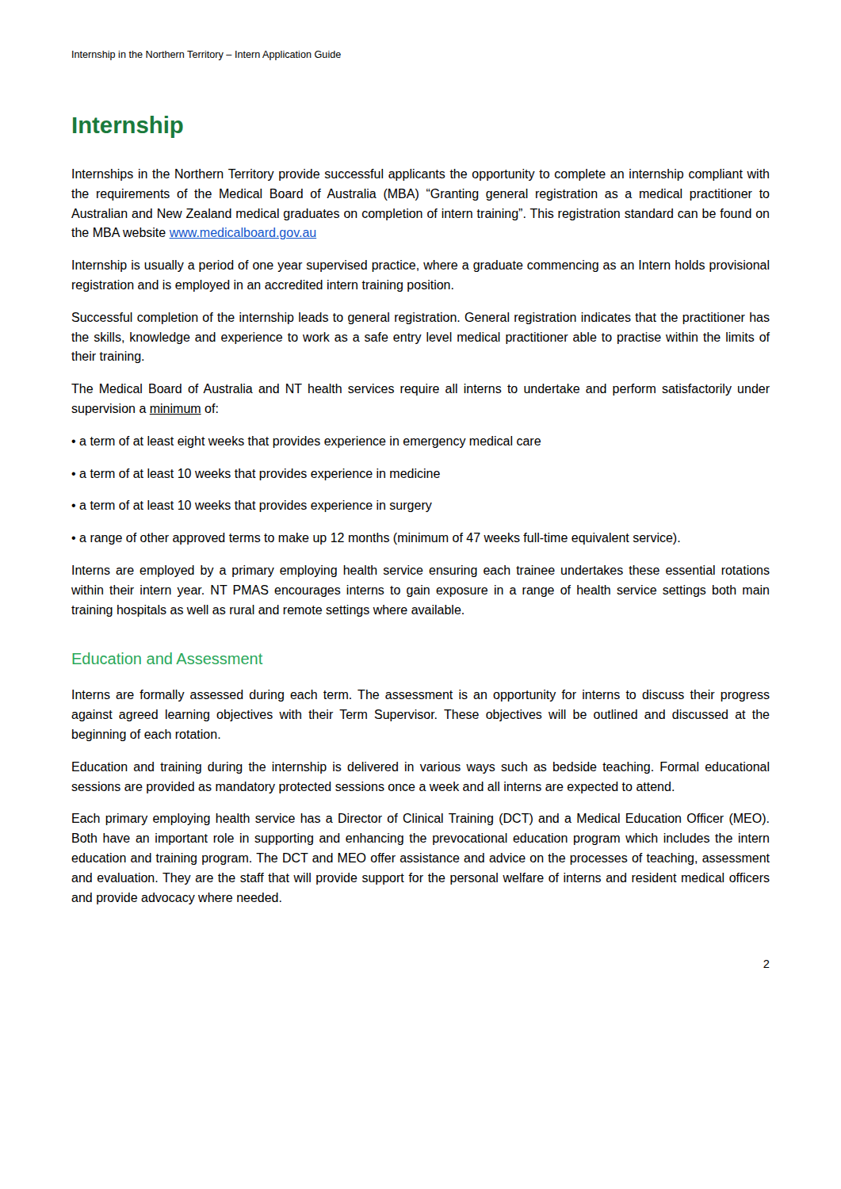Internship in the Northern Territory – Intern Application Guide
Internship
Internships in the Northern Territory provide successful applicants the opportunity to complete an internship compliant with the requirements of the Medical Board of Australia (MBA) “Granting general registration as a medical practitioner to Australian and New Zealand medical graduates on completion of intern training”. This registration standard can be found on the MBA website www.medicalboard.gov.au
Internship is usually a period of one year supervised practice, where a graduate commencing as an Intern holds provisional registration and is employed in an accredited intern training position.
Successful completion of the internship leads to general registration. General registration indicates that the practitioner has the skills, knowledge and experience to work as a safe entry level medical practitioner able to practise within the limits of their training.
The Medical Board of Australia and NT health services require all interns to undertake and perform satisfactorily under supervision a minimum of:
• a term of at least eight weeks that provides experience in emergency medical care
• a term of at least 10 weeks that provides experience in medicine
• a term of at least 10 weeks that provides experience in surgery
• a range of other approved terms to make up 12 months (minimum of 47 weeks full-time equivalent service).
Interns are employed by a primary employing health service ensuring each trainee undertakes these essential rotations within their intern year. NT PMAS encourages interns to gain exposure in a range of health service settings both main training hospitals as well as rural and remote settings where available.
Education and Assessment
Interns are formally assessed during each term. The assessment is an opportunity for interns to discuss their progress against agreed learning objectives with their Term Supervisor. These objectives will be outlined and discussed at the beginning of each rotation.
Education and training during the internship is delivered in various ways such as bedside teaching. Formal educational sessions are provided as mandatory protected sessions once a week and all interns are expected to attend.
Each primary employing health service has a Director of Clinical Training (DCT) and a Medical Education Officer (MEO). Both have an important role in supporting and enhancing the prevocational education program which includes the intern education and training program. The DCT and MEO offer assistance and advice on the processes of teaching, assessment and evaluation. They are the staff that will provide support for the personal welfare of interns and resident medical officers and provide advocacy where needed.
2